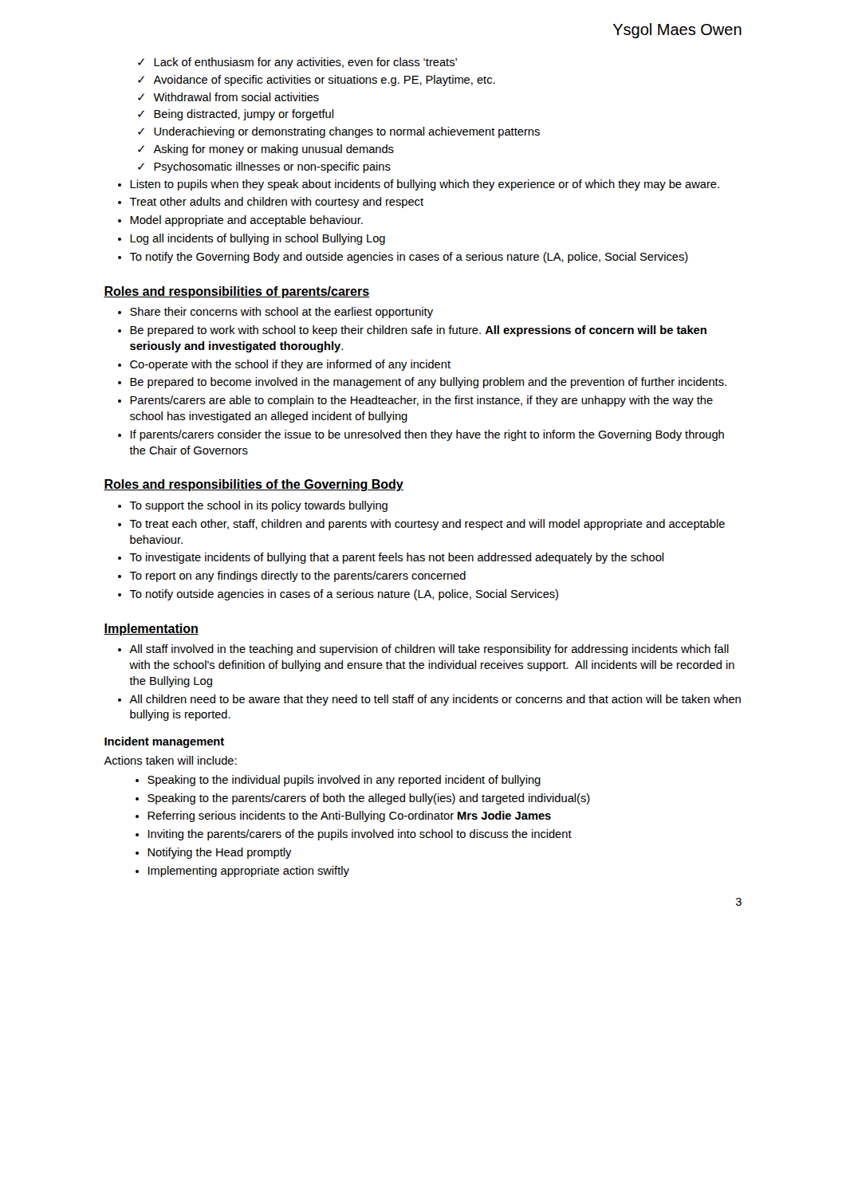Ysgol Maes Owen
Lack of enthusiasm for any activities, even for class ‘treats’
Avoidance of specific activities or situations e.g. PE, Playtime, etc.
Withdrawal from social activities
Being distracted, jumpy or forgetful
Underachieving or demonstrating changes to normal achievement patterns
Asking for money or making unusual demands
Psychosomatic illnesses or non-specific pains
Listen to pupils when they speak about incidents of bullying which they experience or of which they may be aware.
Treat other adults and children with courtesy and respect
Model appropriate and acceptable behaviour.
Log all incidents of bullying in school Bullying Log
To notify the Governing Body and outside agencies in cases of a serious nature (LA, police, Social Services)
Roles and responsibilities of parents/carers
Share their concerns with school at the earliest opportunity
Be prepared to work with school to keep their children safe in future. All expressions of concern will be taken seriously and investigated thoroughly.
Co-operate with the school if they are informed of any incident
Be prepared to become involved in the management of any bullying problem and the prevention of further incidents.
Parents/carers are able to complain to the Headteacher, in the first instance, if they are unhappy with the way the school has investigated an alleged incident of bullying
If parents/carers consider the issue to be unresolved then they have the right to inform the Governing Body through the Chair of Governors
Roles and responsibilities of the Governing Body
To support the school in its policy towards bullying
To treat each other, staff, children and parents with courtesy and respect and will model appropriate and acceptable behaviour.
To investigate incidents of bullying that a parent feels has not been addressed adequately by the school
To report on any findings directly to the parents/carers concerned
To notify outside agencies in cases of a serious nature (LA, police, Social Services)
Implementation
All staff involved in the teaching and supervision of children will take responsibility for addressing incidents which fall with the school's definition of bullying and ensure that the individual receives support. All incidents will be recorded in the Bullying Log
All children need to be aware that they need to tell staff of any incidents or concerns and that action will be taken when bullying is reported.
Incident management
Actions taken will include:
Speaking to the individual pupils involved in any reported incident of bullying
Speaking to the parents/carers of both the alleged bully(ies) and targeted individual(s)
Referring serious incidents to the Anti-Bullying Co-ordinator Mrs Jodie James
Inviting the parents/carers of the pupils involved into school to discuss the incident
Notifying the Head promptly
Implementing appropriate action swiftly
3